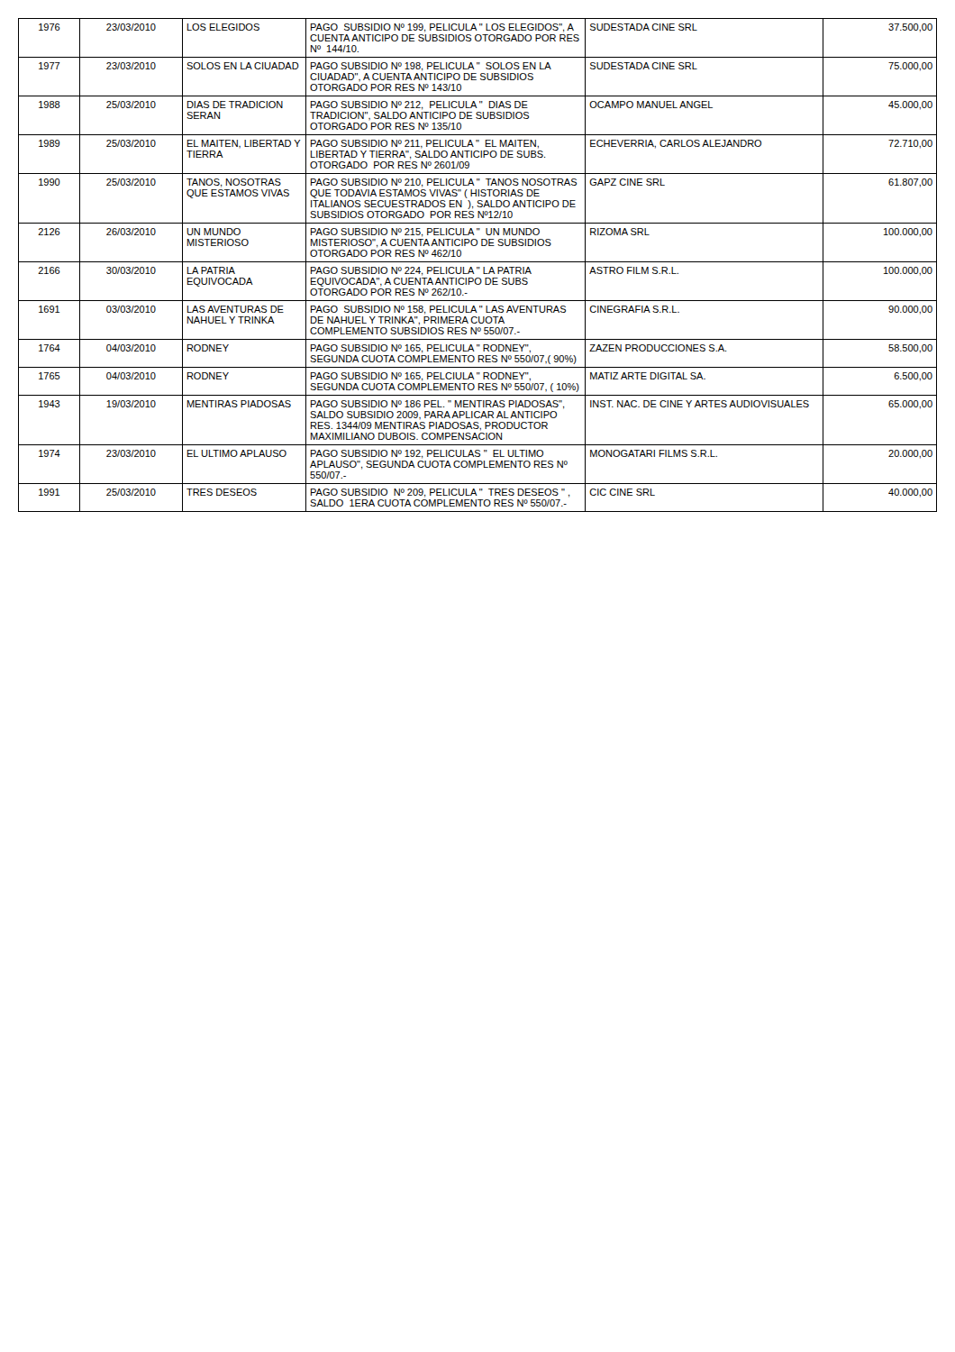| 1976 | 23/03/2010 | LOS ELEGIDOS | PAGO SUBSIDIO Nº 199, PELICULA " LOS ELEGIDOS", A CUENTA ANTICIPO DE SUBSIDIOS OTORGADO POR RES Nº 144/10. | SUDESTADA CINE SRL | 37.500,00 |
| 1977 | 23/03/2010 | SOLOS EN LA CIUADAD | PAGO SUBSIDIO Nº 198, PELICULA " SOLOS EN LA CIUADAD", A CUENTA ANTICIPO DE SUBSIDIOS OTORGADO POR RES Nº 143/10 | SUDESTADA CINE SRL | 75.000,00 |
| 1988 | 25/03/2010 | DIAS DE TRADICION SERAN | PAGO SUBSIDIO Nº 212, PELICULA " DIAS DE TRADICION", SALDO ANTICIPO DE SUBSIDIOS OTORGADO POR RES Nº 135/10 | OCAMPO MANUEL ANGEL | 45.000,00 |
| 1989 | 25/03/2010 | EL MAITEN, LIBERTAD Y TIERRA | PAGO SUBSIDIO Nº 211, PELICULA " EL MAITEN, LIBERTAD Y TIERRA", SALDO ANTICIPO DE SUBS. OTORGADO POR RES Nº 2601/09 | ECHEVERRIA, CARLOS ALEJANDRO | 72.710,00 |
| 1990 | 25/03/2010 | TANOS, NOSOTRAS QUE ESTAMOS VIVAS | PAGO SUBSIDIO Nº 210, PELICULA " TANOS NOSOTRAS QUE TODAVIA ESTAMOS VIVAS" ( HISTORIAS DE ITALIANOS SECUESTRADOS EN ), SALDO ANTICIPO DE SUBSIDIOS OTORGADO POR RES Nº12/10 | GAPZ CINE SRL | 61.807,00 |
| 2126 | 26/03/2010 | UN MUNDO MISTERIOSO | PAGO SUBSIDIO Nº 215, PELICULA " UN MUNDO MISTERIOSO", A CUENTA ANTICIPO DE SUBSIDIOS OTORGADO POR RES Nº 462/10 | RIZOMA SRL | 100.000,00 |
| 2166 | 30/03/2010 | LA PATRIA EQUIVOCADA | PAGO SUBSIDIO Nº 224, PELICULA " LA PATRIA EQUIVOCADA", A CUENTA ANTICIPO DE SUBS OTORGADO POR RES Nº 262/10.- | ASTRO FILM S.R.L. | 100.000,00 |
| 1691 | 03/03/2010 | LAS AVENTURAS DE NAHUEL Y TRINKA | PAGO SUBSIDIO Nº 158, PELICULA " LAS AVENTURAS DE NAHUEL Y TRINKA", PRIMERA CUOTA COMPLEMENTO SUBSIDIOS RES Nº 550/07.- | CINEGRAFIA S.R.L. | 90.000,00 |
| 1764 | 04/03/2010 | RODNEY | PAGO SUBSIDIO Nº 165, PELICULA " RODNEY", SEGUNDA CUOTA COMPLEMENTO RES Nº 550/07,( 90%) | ZAZEN PRODUCCIONES S.A. | 58.500,00 |
| 1765 | 04/03/2010 | RODNEY | PAGO SUBSIDIO Nº 165, PELCIULA " RODNEY", SEGUNDA CUOTA COMPLEMENTO RES Nº 550/07, ( 10%) | MATIZ ARTE DIGITAL SA. | 6.500,00 |
| 1943 | 19/03/2010 | MENTIRAS PIADOSAS | PAGO SUBSIDIO Nº 186 PEL. " MENTIRAS PIADOSAS", SALDO SUBSIDIO 2009, PARA APLICAR AL ANTICIPO RES. 1344/09 MENTIRAS PIADOSAS, PRODUCTOR MAXIMILIANO DUBOIS. COMPENSACION | INST. NAC. DE CINE Y ARTES AUDIOVISUALES | 65.000,00 |
| 1974 | 23/03/2010 | EL ULTIMO APLAUSO | PAGO SUBSIDIO Nº 192, PELICULAS " EL ULTIMO APLAUSO", SEGUNDA CUOTA COMPLEMENTO RES Nº 550/07.- | MONOGATARI FILMS S.R.L. | 20.000,00 |
| 1991 | 25/03/2010 | TRES DESEOS | PAGO SUBSIDIO Nº 209, PELICULA " TRES DESEOS " , SALDO 1ERA CUOTA COMPLEMENTO RES Nº 550/07.- | CIC CINE SRL | 40.000,00 |